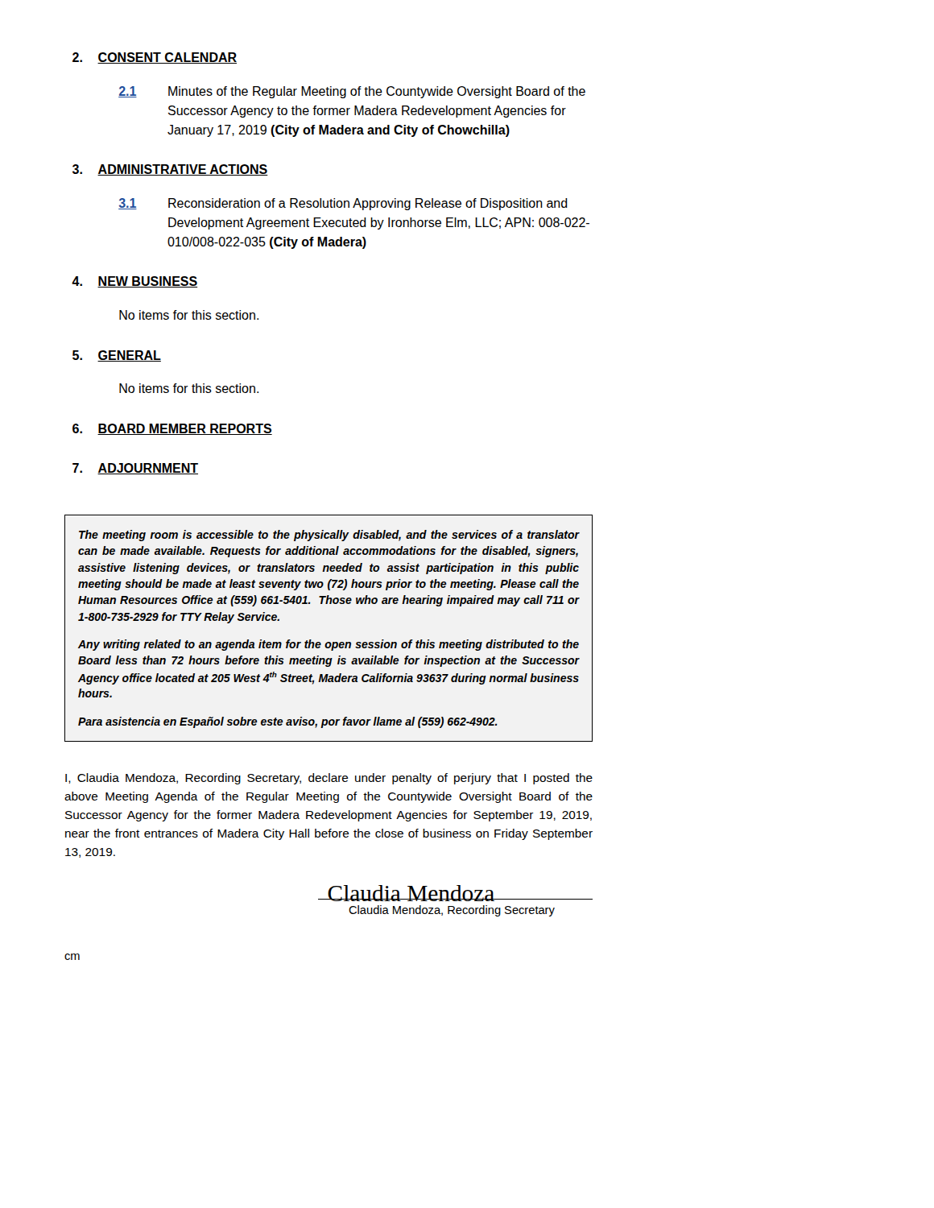Consent Calendar
2.1 Minutes of the Regular Meeting of the Countywide Oversight Board of the Successor Agency to the former Madera Redevelopment Agencies for January 17, 2019 (City of Madera and City of Chowchilla)
Administrative Actions
3.1 Reconsideration of a Resolution Approving Release of Disposition and Development Agreement Executed by Ironhorse Elm, LLC; APN: 008-022-010/008-022-035 (City of Madera)
New Business
No items for this section.
General
No items for this section.
Board Member Reports
Adjournment
The meeting room is accessible to the physically disabled, and the services of a translator can be made available. Requests for additional accommodations for the disabled, signers, assistive listening devices, or translators needed to assist participation in this public meeting should be made at least seventy two (72) hours prior to the meeting. Please call the Human Resources Office at (559) 661-5401. Those who are hearing impaired may call 711 or 1-800-735-2929 for TTY Relay Service.
Any writing related to an agenda item for the open session of this meeting distributed to the Board less than 72 hours before this meeting is available for inspection at the Successor Agency office located at 205 West 4th Street, Madera California 93637 during normal business hours.
Para asistencia en Español sobre este aviso, por favor llame al (559) 662-4902.
I, Claudia Mendoza, Recording Secretary, declare under penalty of perjury that I posted the above Meeting Agenda of the Regular Meeting of the Countywide Oversight Board of the Successor Agency for the former Madera Redevelopment Agencies for September 19, 2019, near the front entrances of Madera City Hall before the close of business on Friday September 13, 2019.
Claudia Mendoza
Claudia Mendoza, Recording Secretary
cm